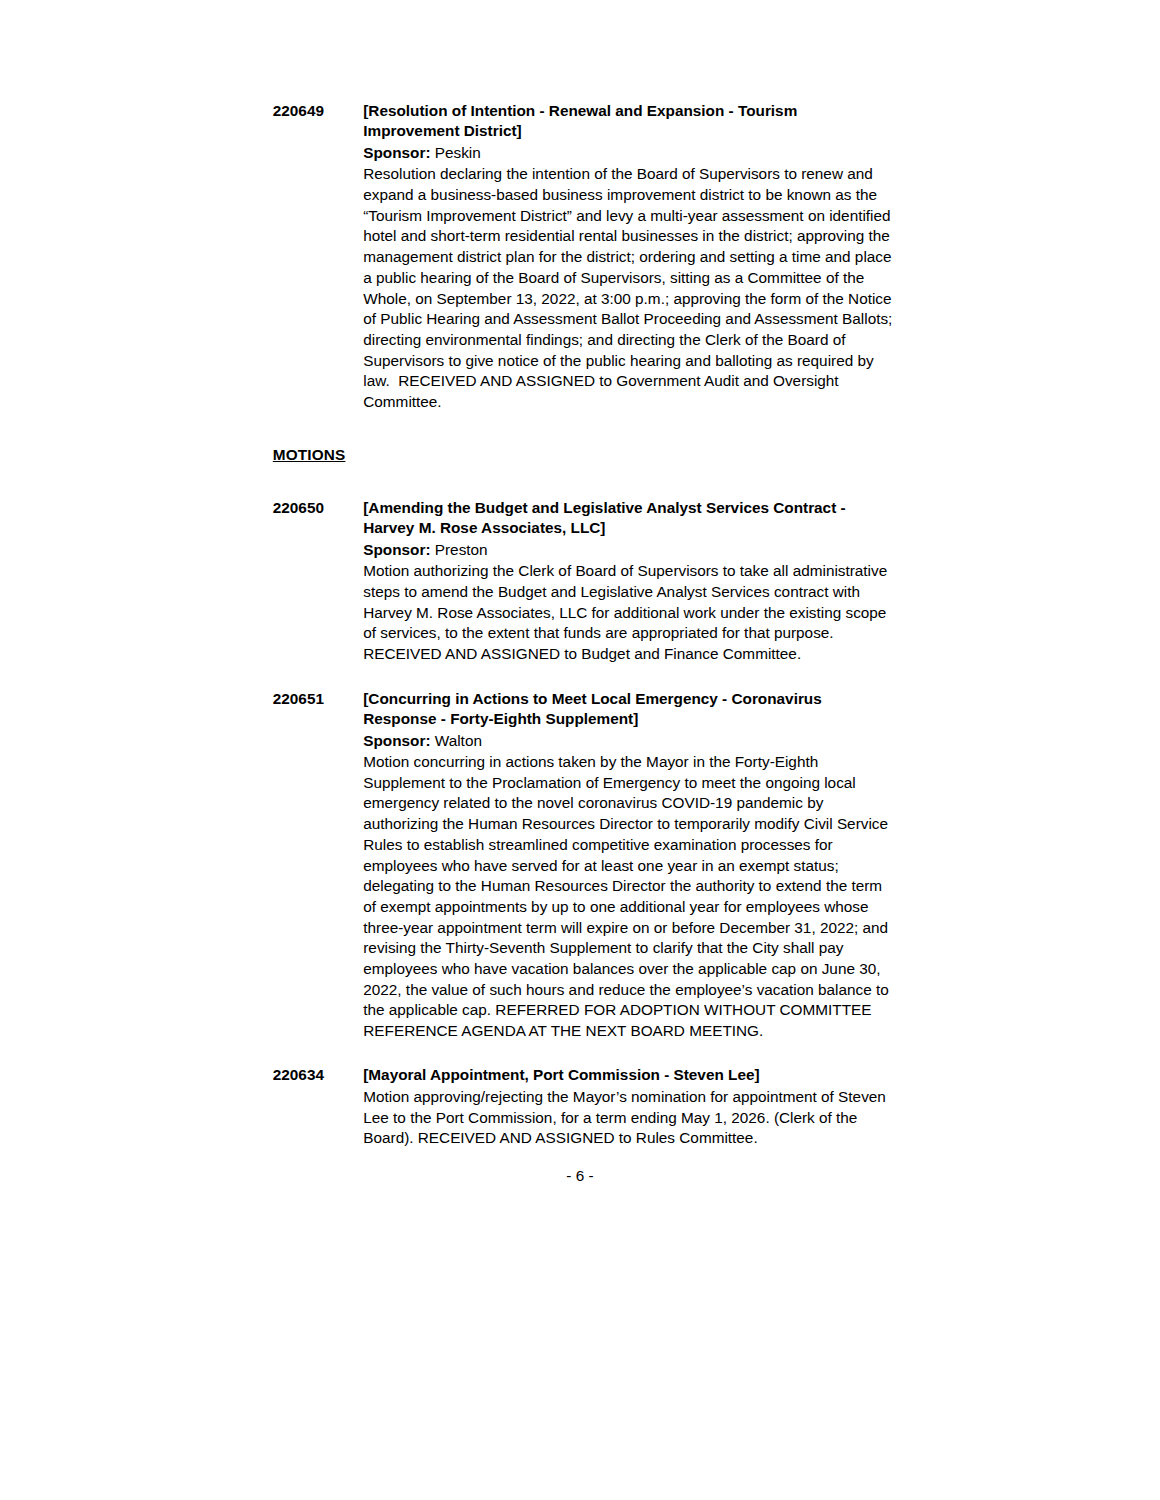220649
[Resolution of Intention - Renewal and Expansion - Tourism Improvement District]
Sponsor: Peskin
Resolution declaring the intention of the Board of Supervisors to renew and expand a business-based business improvement district to be known as the “Tourism Improvement District” and levy a multi-year assessment on identified hotel and short-term residential rental businesses in the district; approving the management district plan for the district; ordering and setting a time and place a public hearing of the Board of Supervisors, sitting as a Committee of the Whole, on September 13, 2022, at 3:00 p.m.; approving the form of the Notice of Public Hearing and Assessment Ballot Proceeding and Assessment Ballots; directing environmental findings; and directing the Clerk of the Board of Supervisors to give notice of the public hearing and balloting as required by law. RECEIVED AND ASSIGNED to Government Audit and Oversight Committee.
MOTIONS
220650
[Amending the Budget and Legislative Analyst Services Contract - Harvey M. Rose Associates, LLC]
Sponsor: Preston
Motion authorizing the Clerk of Board of Supervisors to take all administrative steps to amend the Budget and Legislative Analyst Services contract with Harvey M. Rose Associates, LLC for additional work under the existing scope of services, to the extent that funds are appropriated for that purpose. RECEIVED AND ASSIGNED to Budget and Finance Committee.
220651
[Concurring in Actions to Meet Local Emergency - Coronavirus Response - Forty-Eighth Supplement]
Sponsor: Walton
Motion concurring in actions taken by the Mayor in the Forty-Eighth Supplement to the Proclamation of Emergency to meet the ongoing local emergency related to the novel coronavirus COVID-19 pandemic by authorizing the Human Resources Director to temporarily modify Civil Service Rules to establish streamlined competitive examination processes for employees who have served for at least one year in an exempt status; delegating to the Human Resources Director the authority to extend the term of exempt appointments by up to one additional year for employees whose three-year appointment term will expire on or before December 31, 2022; and revising the Thirty-Seventh Supplement to clarify that the City shall pay employees who have vacation balances over the applicable cap on June 30, 2022, the value of such hours and reduce the employee’s vacation balance to the applicable cap. REFERRED FOR ADOPTION WITHOUT COMMITTEE REFERENCE AGENDA AT THE NEXT BOARD MEETING.
220634
[Mayoral Appointment, Port Commission - Steven Lee]
Motion approving/rejecting the Mayor’s nomination for appointment of Steven Lee to the Port Commission, for a term ending May 1, 2026. (Clerk of the Board). RECEIVED AND ASSIGNED to Rules Committee.
- 6 -